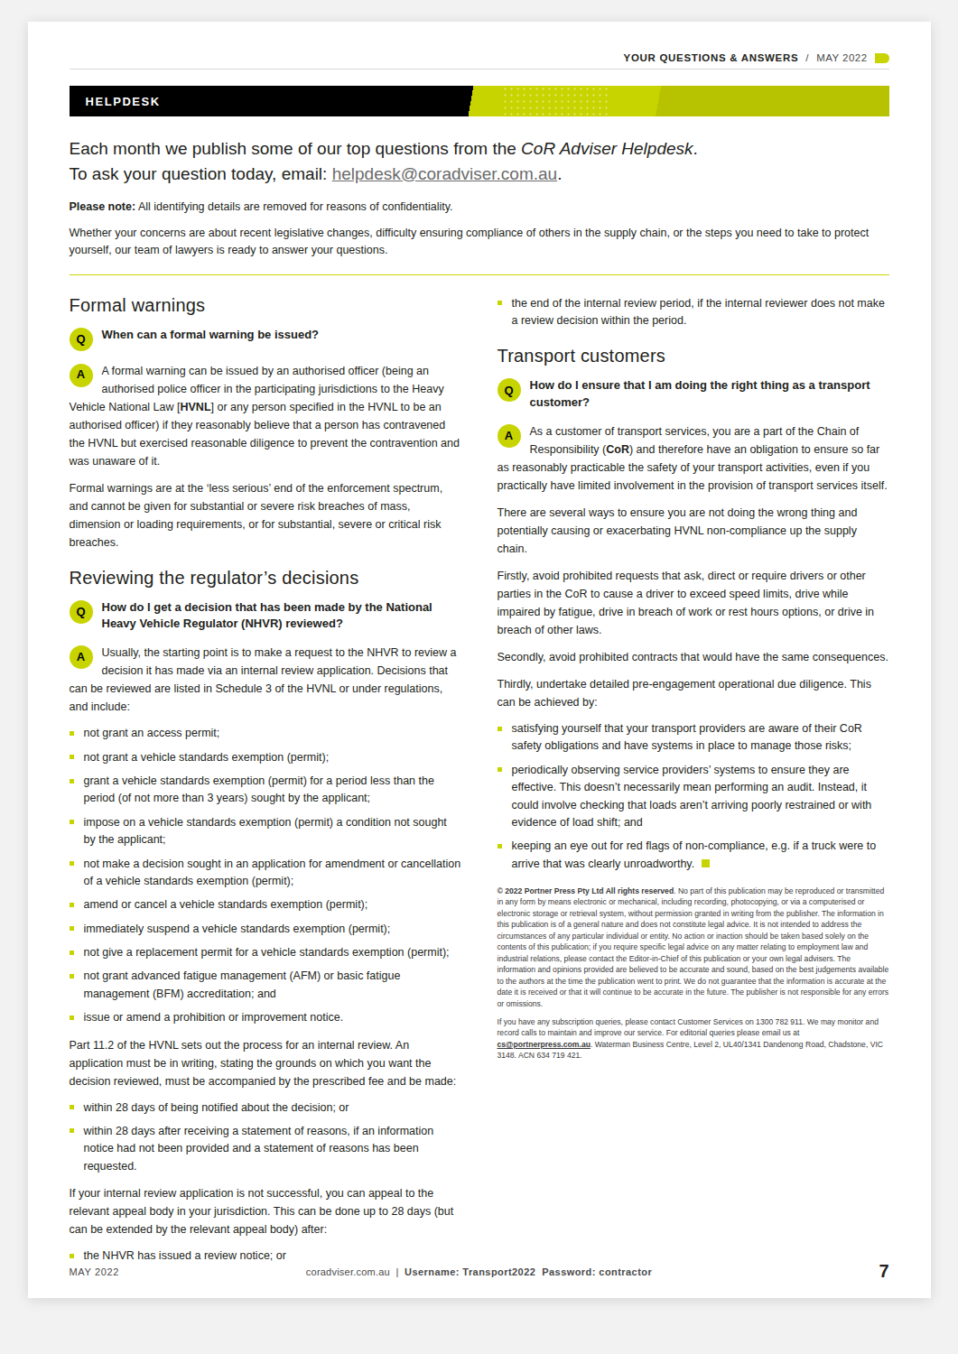Your Questions & Answers / May 2022
Helpdesk
Each month we publish some of our top questions from the CoR Adviser Helpdesk.
To ask your question today, email: helpdesk@coradviser.com.au.
Please note: All identifying details are removed for reasons of confidentiality.
Whether your concerns are about recent legislative changes, difficulty ensuring compliance of others in the supply chain, or the steps you need to take to protect yourself, our team of lawyers is ready to answer your questions.
Formal warnings
Q
When can a formal warning be issued?
A
A formal warning can be issued by an authorised officer (being an authorised police officer in the participating jurisdictions to the Heavy Vehicle National Law [HVNL] or any person specified in the HVNL to be an authorised officer) if they reasonably believe that a person has contravened the HVNL but exercised reasonable diligence to prevent the contravention and was unaware of it.
Formal warnings are at the ‘less serious’ end of the enforcement spectrum, and cannot be given for substantial or severe risk breaches of mass, dimension or loading requirements, or for substantial, severe or critical risk breaches.
Reviewing the regulator’s decisions
Q
How do I get a decision that has been made by the National Heavy Vehicle Regulator (NHVR) reviewed?
A
Usually, the starting point is to make a request to the NHVR to review a decision it has made via an internal review application. Decisions that can be reviewed are listed in Schedule 3 of the HVNL or under regulations, and include:
not grant an access permit;
not grant a vehicle standards exemption (permit);
grant a vehicle standards exemption (permit) for a period less than the period (of not more than 3 years) sought by the applicant;
impose on a vehicle standards exemption (permit) a condition not sought by the applicant;
not make a decision sought in an application for amendment or cancellation of a vehicle standards exemption (permit);
amend or cancel a vehicle standards exemption (permit);
immediately suspend a vehicle standards exemption (permit);
not give a replacement permit for a vehicle standards exemption (permit);
not grant advanced fatigue management (AFM) or basic fatigue management (BFM) accreditation; and
issue or amend a prohibition or improvement notice.
Part 11.2 of the HVNL sets out the process for an internal review. An application must be in writing, stating the grounds on which you want the decision reviewed, must be accompanied by the prescribed fee and be made:
within 28 days of being notified about the decision; or
within 28 days after receiving a statement of reasons, if an information notice had not been provided and a statement of reasons has been requested.
If your internal review application is not successful, you can appeal to the relevant appeal body in your jurisdiction. This can be done up to 28 days (but can be extended by the relevant appeal body) after:
the NHVR has issued a review notice; or
the end of the internal review period, if the internal reviewer does not make a review decision within the period.
Transport customers
Q
How do I ensure that I am doing the right thing as a transport customer?
A
As a customer of transport services, you are a part of the Chain of Responsibility (CoR) and therefore have an obligation to ensure so far as reasonably practicable the safety of your transport activities, even if you practically have limited involvement in the provision of transport services itself.
There are several ways to ensure you are not doing the wrong thing and potentially causing or exacerbating HVNL non-compliance up the supply chain.
Firstly, avoid prohibited requests that ask, direct or require drivers or other parties in the CoR to cause a driver to exceed speed limits, drive while impaired by fatigue, drive in breach of work or rest hours options, or drive in breach of other laws.
Secondly, avoid prohibited contracts that would have the same consequences.
Thirdly, undertake detailed pre-engagement operational due diligence. This can be achieved by:
satisfying yourself that your transport providers are aware of their CoR safety obligations and have systems in place to manage those risks;
periodically observing service providers’ systems to ensure they are effective. This doesn’t necessarily mean performing an audit. Instead, it could involve checking that loads aren’t arriving poorly restrained or with evidence of load shift; and
keeping an eye out for red flags of non-compliance, e.g. if a truck were to arrive that was clearly unroadworthy.
© 2022 Portner Press Pty Ltd All rights reserved. No part of this publication may be reproduced or transmitted in any form by means electronic or mechanical, including recording, photocopying, or via a computerised or electronic storage or retrieval system, without permission granted in writing from the publisher. The information in this publication is of a general nature and does not constitute legal advice. It is not intended to address the circumstances of any particular individual or entity. No action or inaction should be taken based solely on the contents of this publication; if you require specific legal advice on any matter relating to employment law and industrial relations, please contact the Editor-in-Chief of this publication or your own legal advisers. The information and opinions provided are believed to be accurate and sound, based on the best judgements available to the authors at the time the publication went to print. We do not guarantee that the information is accurate at the date it is received or that it will continue to be accurate in the future. The publisher is not responsible for any errors or omissions.
If you have any subscription queries, please contact Customer Services on 1300 782 911. We may monitor and record calls to maintain and improve our service. For editorial queries please email us at cs@portnerpress.com.au. Waterman Business Centre, Level 2, UL40/1341 Dandenong Road, Chadstone, VIC 3148. ACN 634 719 421.
May 2022
coradviser.com.au | Username: Transport2022 Password: contractor
7